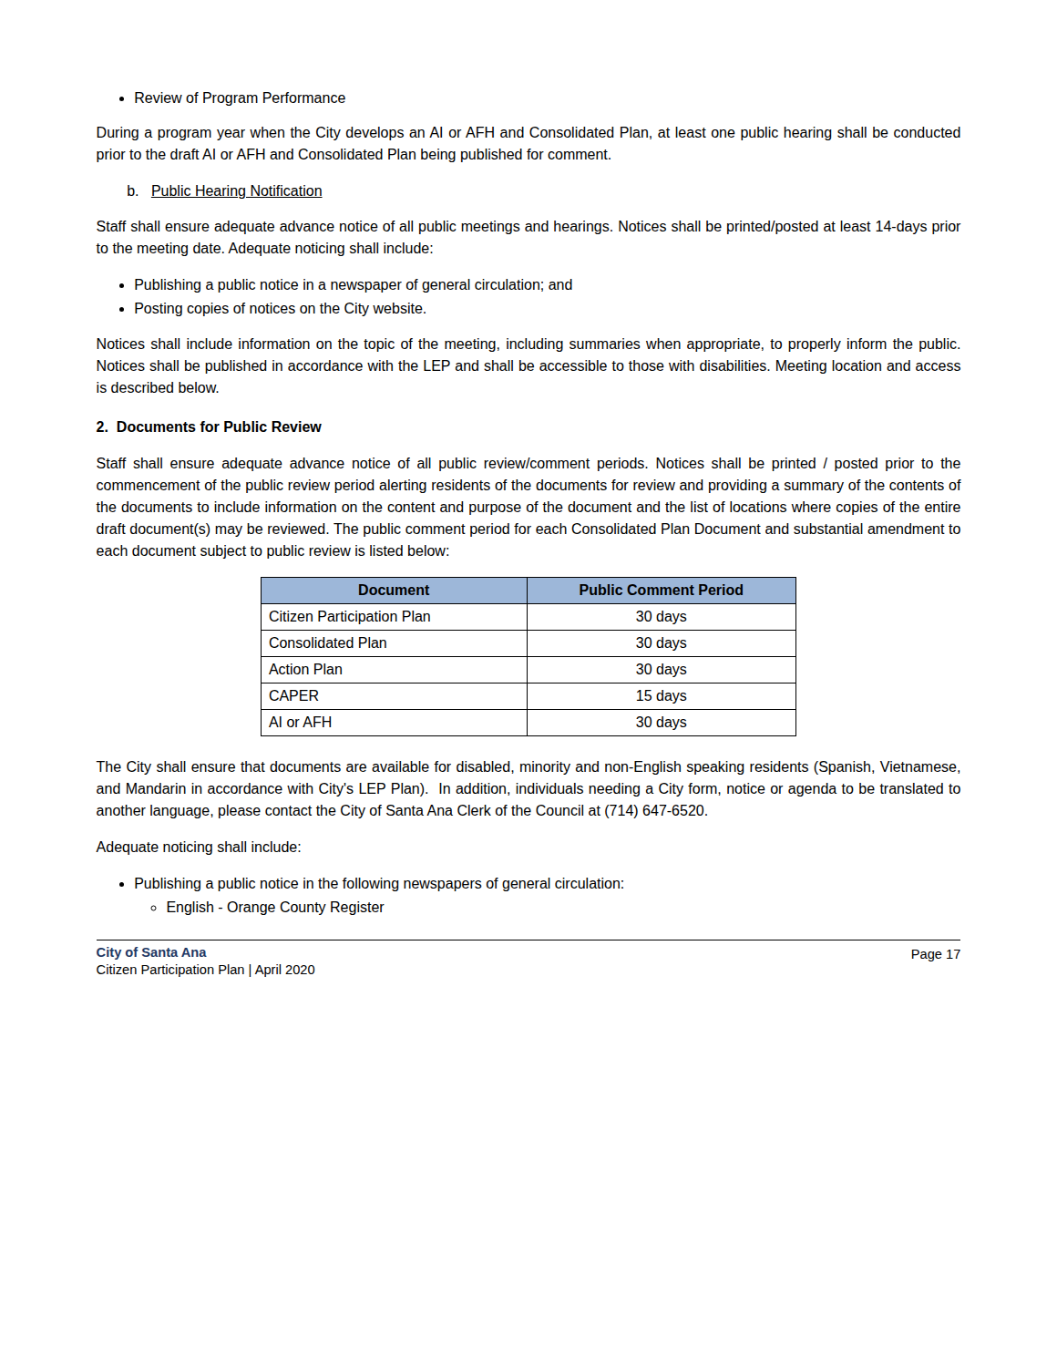Review of Program Performance
During a program year when the City develops an AI or AFH and Consolidated Plan, at least one public hearing shall be conducted prior to the draft AI or AFH and Consolidated Plan being published for comment.
b. Public Hearing Notification
Staff shall ensure adequate advance notice of all public meetings and hearings. Notices shall be printed/posted at least 14-days prior to the meeting date. Adequate noticing shall include:
Publishing a public notice in a newspaper of general circulation; and
Posting copies of notices on the City website.
Notices shall include information on the topic of the meeting, including summaries when appropriate, to properly inform the public. Notices shall be published in accordance with the LEP and shall be accessible to those with disabilities. Meeting location and access is described below.
2. Documents for Public Review
Staff shall ensure adequate advance notice of all public review/comment periods. Notices shall be printed / posted prior to the commencement of the public review period alerting residents of the documents for review and providing a summary of the contents of the documents to include information on the content and purpose of the document and the list of locations where copies of the entire draft document(s) may be reviewed. The public comment period for each Consolidated Plan Document and substantial amendment to each document subject to public review is listed below:
| Document | Public Comment Period |
| --- | --- |
| Citizen Participation Plan | 30 days |
| Consolidated Plan | 30 days |
| Action Plan | 30 days |
| CAPER | 15 days |
| AI or AFH | 30 days |
The City shall ensure that documents are available for disabled, minority and non-English speaking residents (Spanish, Vietnamese, and Mandarin in accordance with City's LEP Plan). In addition, individuals needing a City form, notice or agenda to be translated to another language, please contact the City of Santa Ana Clerk of the Council at (714) 647-6520.
Adequate noticing shall include:
Publishing a public notice in the following newspapers of general circulation:
English - Orange County Register
City of Santa Ana
Citizen Participation Plan | April 2020
Page 17